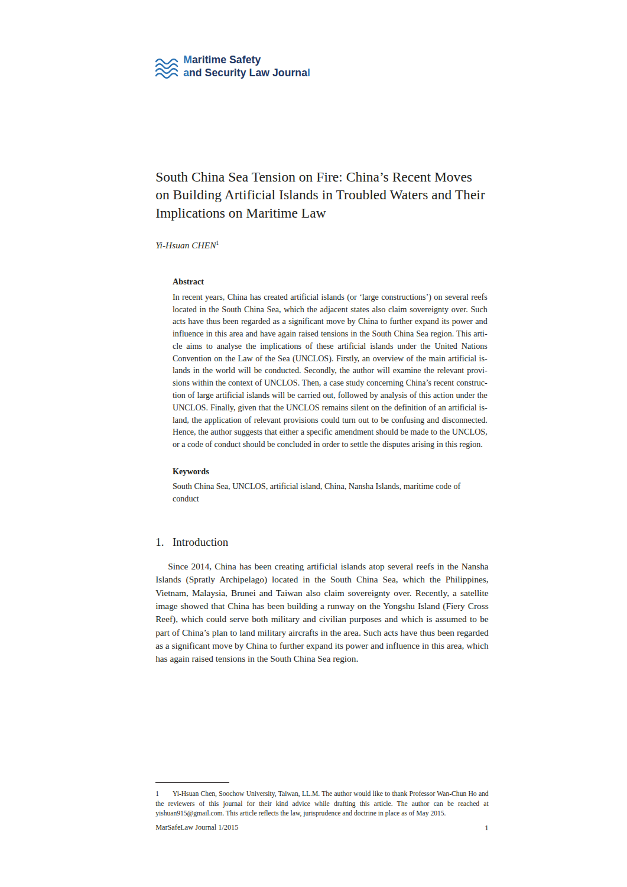Maritime Safety
and Security Law Journal
South China Sea Tension on Fire: China’s Recent Moves on Building Artificial Islands in Troubled Waters and Their Implications on Maritime Law
Yi-Hsuan CHEN1
Abstract
In recent years, China has created artificial islands (or ‘large constructions’) on several reefs located in the South China Sea, which the adjacent states also claim sovereignty over. Such acts have thus been regarded as a significant move by China to further expand its power and influence in this area and have again raised tensions in the South China Sea region. This article aims to analyse the implications of these artificial islands under the United Nations Convention on the Law of the Sea (UNCLOS). Firstly, an overview of the main artificial islands in the world will be conducted. Secondly, the author will examine the relevant provisions within the context of UNCLOS. Then, a case study concerning China’s recent construction of large artificial islands will be carried out, followed by analysis of this action under the UNCLOS. Finally, given that the UNCLOS remains silent on the definition of an artificial island, the application of relevant provisions could turn out to be confusing and disconnected. Hence, the author suggests that either a specific amendment should be made to the UNCLOS, or a code of conduct should be concluded in order to settle the disputes arising in this region.
Keywords
South China Sea, UNCLOS, artificial island, China, Nansha Islands, maritime code of conduct
1. Introduction
Since 2014, China has been creating artificial islands atop several reefs in the Nansha Islands (Spratly Archipelago) located in the South China Sea, which the Philippines, Vietnam, Malaysia, Brunei and Taiwan also claim sovereignty over. Recently, a satellite image showed that China has been building a runway on the Yongshu Island (Fiery Cross Reef), which could serve both military and civilian purposes and which is assumed to be part of China’s plan to land military aircrafts in the area. Such acts have thus been regarded as a significant move by China to further expand its power and influence in this area, which has again raised tensions in the South China Sea region.
1 Yi-Hsuan Chen, Soochow University, Taiwan, LL.M. The author would like to thank Professor Wan-Chun Ho and the reviewers of this journal for their kind advice while drafting this article. The author can be reached at yishuan915@gmail.com. This article reflects the law, jurisprudence and doctrine in place as of May 2015.
MarSafeLaw Journal 1/2015
1